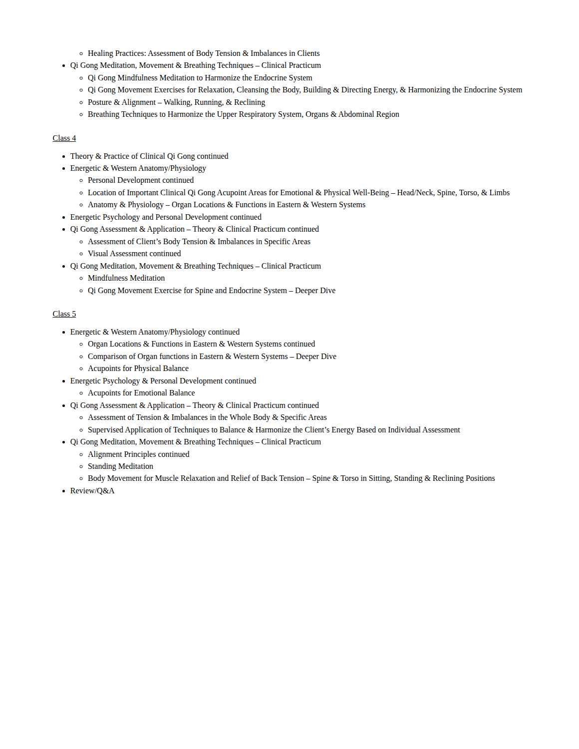Healing Practices: Assessment of Body Tension & Imbalances in Clients
Qi Gong Meditation, Movement & Breathing Techniques – Clinical Practicum
Qi Gong Mindfulness Meditation to Harmonize the Endocrine System
Qi Gong Movement Exercises for Relaxation, Cleansing the Body, Building & Directing Energy, & Harmonizing the Endocrine System
Posture & Alignment – Walking, Running, & Reclining
Breathing Techniques to Harmonize the Upper Respiratory System, Organs & Abdominal Region
Class 4
Theory & Practice of Clinical Qi Gong continued
Energetic & Western Anatomy/Physiology
Personal Development continued
Location of Important Clinical Qi Gong Acupoint Areas for Emotional & Physical Well-Being – Head/Neck, Spine, Torso, & Limbs
Anatomy & Physiology – Organ Locations & Functions in Eastern & Western Systems
Energetic Psychology and Personal Development continued
Qi Gong Assessment & Application – Theory & Clinical Practicum continued
Assessment of Client’s Body Tension & Imbalances in Specific Areas
Visual Assessment continued
Qi Gong Meditation, Movement & Breathing Techniques – Clinical Practicum
Mindfulness Meditation
Qi Gong Movement Exercise for Spine and Endocrine System – Deeper Dive
Class 5
Energetic & Western Anatomy/Physiology continued
Organ Locations & Functions in Eastern & Western Systems continued
Comparison of Organ functions in Eastern & Western Systems – Deeper Dive
Acupoints for Physical Balance
Energetic Psychology & Personal Development continued
Acupoints for Emotional Balance
Qi Gong Assessment & Application – Theory & Clinical Practicum continued
Assessment of Tension & Imbalances in the Whole Body & Specific Areas
Supervised Application of Techniques to Balance & Harmonize the Client’s Energy Based on Individual Assessment
Qi Gong Meditation, Movement & Breathing Techniques – Clinical Practicum
Alignment Principles continued
Standing Meditation
Body Movement for Muscle Relaxation and Relief of Back Tension – Spine & Torso in Sitting, Standing & Reclining Positions
Review/Q&A